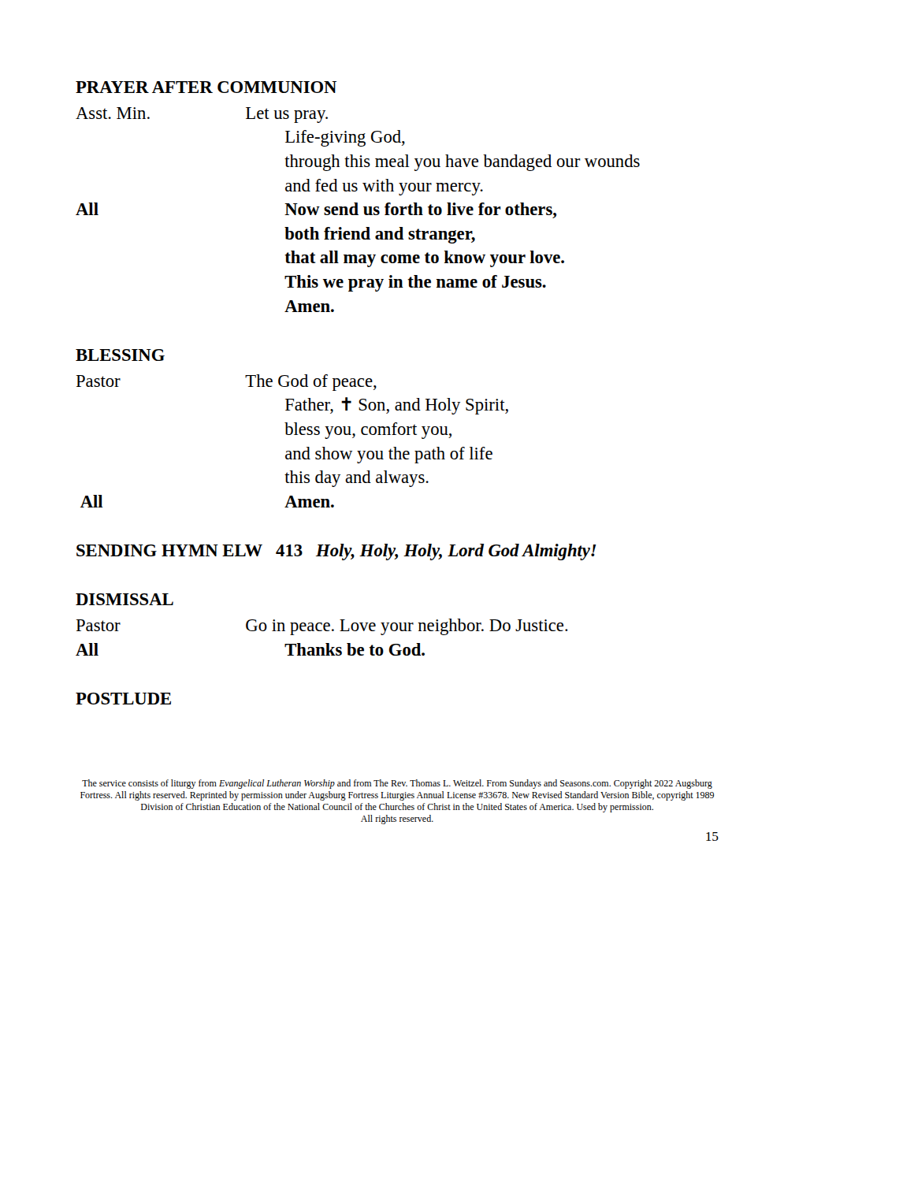Prayer After Communion
| Asst. Min. | Let us pray. |
| | Life-giving God, |
| | through this meal you have bandaged our wounds |
| | and fed us with your mercy. |
| All | Now send us forth to live for others, |
| | both friend and stranger, |
| | that all may come to know your love. |
| | This we pray in the name of Jesus. |
| | Amen. |
Blessing
| Pastor | The God of peace, |
| | Father, ✝ Son, and Holy Spirit, |
| | bless you, comfort you, |
| | and show you the path of life |
| | this day and always. |
| All | Amen. |
Sending Hymn ELW 413
Holy, Holy, Holy, Lord God Almighty!
Dismissal
| Pastor | Go in peace. Love your neighbor. Do Justice. |
| All | Thanks be to God. |
Postlude
The service consists of liturgy from Evangelical Lutheran Worship and from The Rev. Thomas L. Weitzel. From Sundays and Seasons.com. Copyright 2022 Augsburg Fortress. All rights reserved. Reprinted by permission under Augsburg Fortress Liturgies Annual License #33678. New Revised Standard Version Bible, copyright 1989 Division of Christian Education of the National Council of the Churches of Christ in the United States of America. Used by permission.
All rights reserved.
15